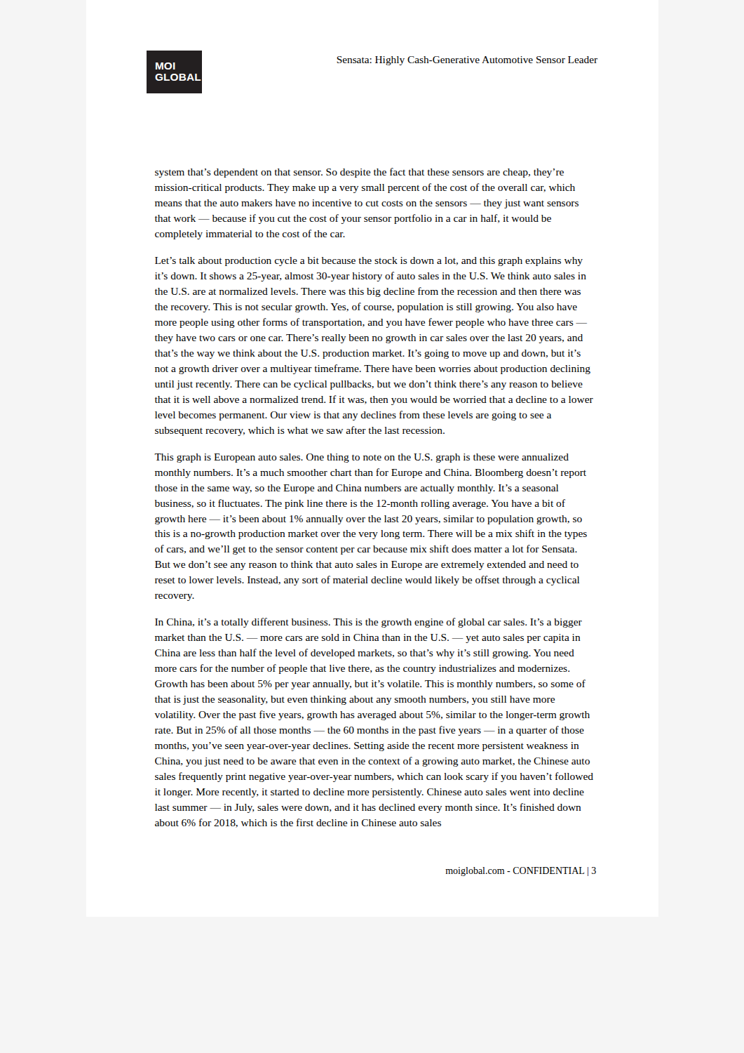MOI Global
Sensata: Highly Cash-Generative Automotive Sensor Leader
system that’s dependent on that sensor. So despite the fact that these sensors are cheap, they’re mission-critical products. They make up a very small percent of the cost of the overall car, which means that the auto makers have no incentive to cut costs on the sensors — they just want sensors that work — because if you cut the cost of your sensor portfolio in a car in half, it would be completely immaterial to the cost of the car.
Let’s talk about production cycle a bit because the stock is down a lot, and this graph explains why it’s down. It shows a 25-year, almost 30-year history of auto sales in the U.S. We think auto sales in the U.S. are at normalized levels. There was this big decline from the recession and then there was the recovery. This is not secular growth. Yes, of course, population is still growing. You also have more people using other forms of transportation, and you have fewer people who have three cars — they have two cars or one car. There’s really been no growth in car sales over the last 20 years, and that’s the way we think about the U.S. production market. It’s going to move up and down, but it’s not a growth driver over a multiyear timeframe. There have been worries about production declining until just recently. There can be cyclical pullbacks, but we don’t think there’s any reason to believe that it is well above a normalized trend. If it was, then you would be worried that a decline to a lower level becomes permanent. Our view is that any declines from these levels are going to see a subsequent recovery, which is what we saw after the last recession.
This graph is European auto sales. One thing to note on the U.S. graph is these were annualized monthly numbers. It’s a much smoother chart than for Europe and China. Bloomberg doesn’t report those in the same way, so the Europe and China numbers are actually monthly. It’s a seasonal business, so it fluctuates. The pink line there is the 12-month rolling average. You have a bit of growth here — it’s been about 1% annually over the last 20 years, similar to population growth, so this is a no-growth production market over the very long term. There will be a mix shift in the types of cars, and we’ll get to the sensor content per car because mix shift does matter a lot for Sensata. But we don’t see any reason to think that auto sales in Europe are extremely extended and need to reset to lower levels. Instead, any sort of material decline would likely be offset through a cyclical recovery.
In China, it’s a totally different business. This is the growth engine of global car sales. It’s a bigger market than the U.S. — more cars are sold in China than in the U.S. — yet auto sales per capita in China are less than half the level of developed markets, so that’s why it’s still growing. You need more cars for the number of people that live there, as the country industrializes and modernizes. Growth has been about 5% per year annually, but it’s volatile. This is monthly numbers, so some of that is just the seasonality, but even thinking about any smooth numbers, you still have more volatility. Over the past five years, growth has averaged about 5%, similar to the longer-term growth rate. But in 25% of all those months — the 60 months in the past five years — in a quarter of those months, you’ve seen year-over-year declines. Setting aside the recent more persistent weakness in China, you just need to be aware that even in the context of a growing auto market, the Chinese auto sales frequently print negative year-over-year numbers, which can look scary if you haven’t followed it longer. More recently, it started to decline more persistently. Chinese auto sales went into decline last summer — in July, sales were down, and it has declined every month since. It’s finished down about 6% for 2018, which is the first decline in Chinese auto sales
moiglobal.com - CONFIDENTIAL | 3